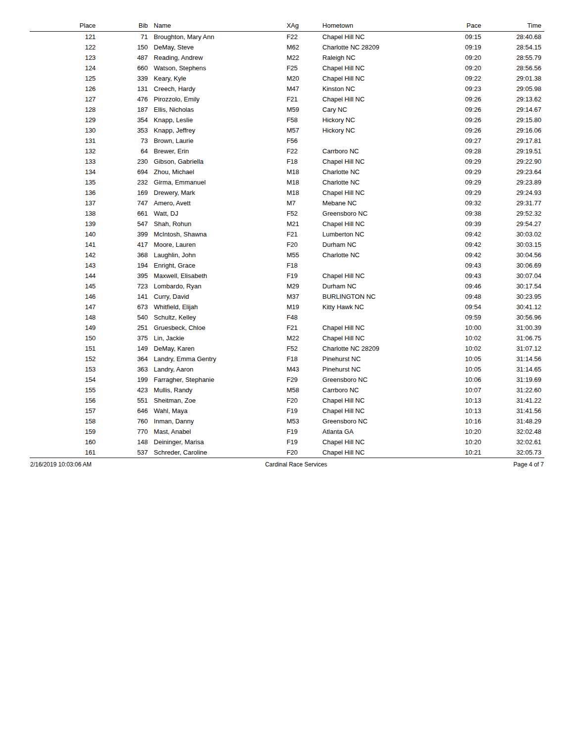| Place | Bib | Name | XAg | Hometown | Pace | Time |
| --- | --- | --- | --- | --- | --- | --- |
| 121 | 71 | Broughton, Mary Ann | F22 | Chapel Hill NC | 09:15 | 28:40.68 |
| 122 | 150 | DeMay, Steve | M62 | Charlotte NC 28209 | 09:19 | 28:54.15 |
| 123 | 487 | Reading, Andrew | M22 | Raleigh NC | 09:20 | 28:55.79 |
| 124 | 660 | Watson, Stephens | F25 | Chapel Hill NC | 09:20 | 28:56.56 |
| 125 | 339 | Keary, Kyle | M20 | Chapel Hill NC | 09:22 | 29:01.38 |
| 126 | 131 | Creech, Hardy | M47 | Kinston NC | 09:23 | 29:05.98 |
| 127 | 476 | Pirozzolo, Emily | F21 | Chapel Hill NC | 09:26 | 29:13.62 |
| 128 | 187 | Ellis, Nicholas | M59 | Cary NC | 09:26 | 29:14.67 |
| 129 | 354 | Knapp, Leslie | F58 | Hickory NC | 09:26 | 29:15.80 |
| 130 | 353 | Knapp, Jeffrey | M57 | Hickory NC | 09:26 | 29:16.06 |
| 131 | 73 | Brown, Laurie | F56 | | 09:27 | 29:17.81 |
| 132 | 64 | Brewer, Erin | F22 | Carrboro NC | 09:28 | 29:19.51 |
| 133 | 230 | Gibson, Gabriella | F18 | Chapel Hill NC | 09:29 | 29:22.90 |
| 134 | 694 | Zhou, Michael | M18 | Charlotte NC | 09:29 | 29:23.64 |
| 135 | 232 | Girma, Emmanuel | M18 | Charlotte NC | 09:29 | 29:23.89 |
| 136 | 169 | Drewery, Mark | M18 | Chapel Hill NC | 09:29 | 29:24.93 |
| 137 | 747 | Amero, Avett | M7 | Mebane NC | 09:32 | 29:31.77 |
| 138 | 661 | Watt, DJ | F52 | Greensboro NC | 09:38 | 29:52.32 |
| 139 | 547 | Shah, Rohun | M21 | Chapel Hill NC | 09:39 | 29:54.27 |
| 140 | 399 | McIntosh, Shawna | F21 | Lumberton NC | 09:42 | 30:03.02 |
| 141 | 417 | Moore, Lauren | F20 | Durham NC | 09:42 | 30:03.15 |
| 142 | 368 | Laughlin, John | M55 | Charlotte NC | 09:42 | 30:04.56 |
| 143 | 194 | Enright, Grace | F18 | | 09:43 | 30:06.69 |
| 144 | 395 | Maxwell, Elisabeth | F19 | Chapel Hill NC | 09:43 | 30:07.04 |
| 145 | 723 | Lombardo, Ryan | M29 | Durham NC | 09:46 | 30:17.54 |
| 146 | 141 | Curry, David | M37 | BURLINGTON NC | 09:48 | 30:23.95 |
| 147 | 673 | Whitfield, Elijah | M19 | Kitty Hawk NC | 09:54 | 30:41.12 |
| 148 | 540 | Schultz, Kelley | F48 | | 09:59 | 30:56.96 |
| 149 | 251 | Gruesbeck, Chloe | F21 | Chapel Hill NC | 10:00 | 31:00.39 |
| 150 | 375 | Lin, Jackie | M22 | Chapel Hill NC | 10:02 | 31:06.75 |
| 151 | 149 | DeMay, Karen | F52 | Charlotte NC 28209 | 10:02 | 31:07.12 |
| 152 | 364 | Landry, Emma Gentry | F18 | Pinehurst NC | 10:05 | 31:14.56 |
| 153 | 363 | Landry, Aaron | M43 | Pinehurst NC | 10:05 | 31:14.65 |
| 154 | 199 | Farragher, Stephanie | F29 | Greensboro NC | 10:06 | 31:19.69 |
| 155 | 423 | Mullis, Randy | M58 | Carrboro NC | 10:07 | 31:22.60 |
| 156 | 551 | Sheitman, Zoe | F20 | Chapel Hill NC | 10:13 | 31:41.22 |
| 157 | 646 | Wahl, Maya | F19 | Chapel Hill NC | 10:13 | 31:41.56 |
| 158 | 760 | Inman, Danny | M53 | Greensboro NC | 10:16 | 31:48.29 |
| 159 | 770 | Mast, Anabel | F19 | Atlanta GA | 10:20 | 32:02.48 |
| 160 | 148 | Deininger, Marisa | F19 | Chapel Hill NC | 10:20 | 32:02.61 |
| 161 | 537 | Schreder, Caroline | F20 | Chapel Hill NC | 10:21 | 32:05.73 |
| 2/16/2019 10:03:06 AM | Cardinal Race Services | Page 4 of 7 |